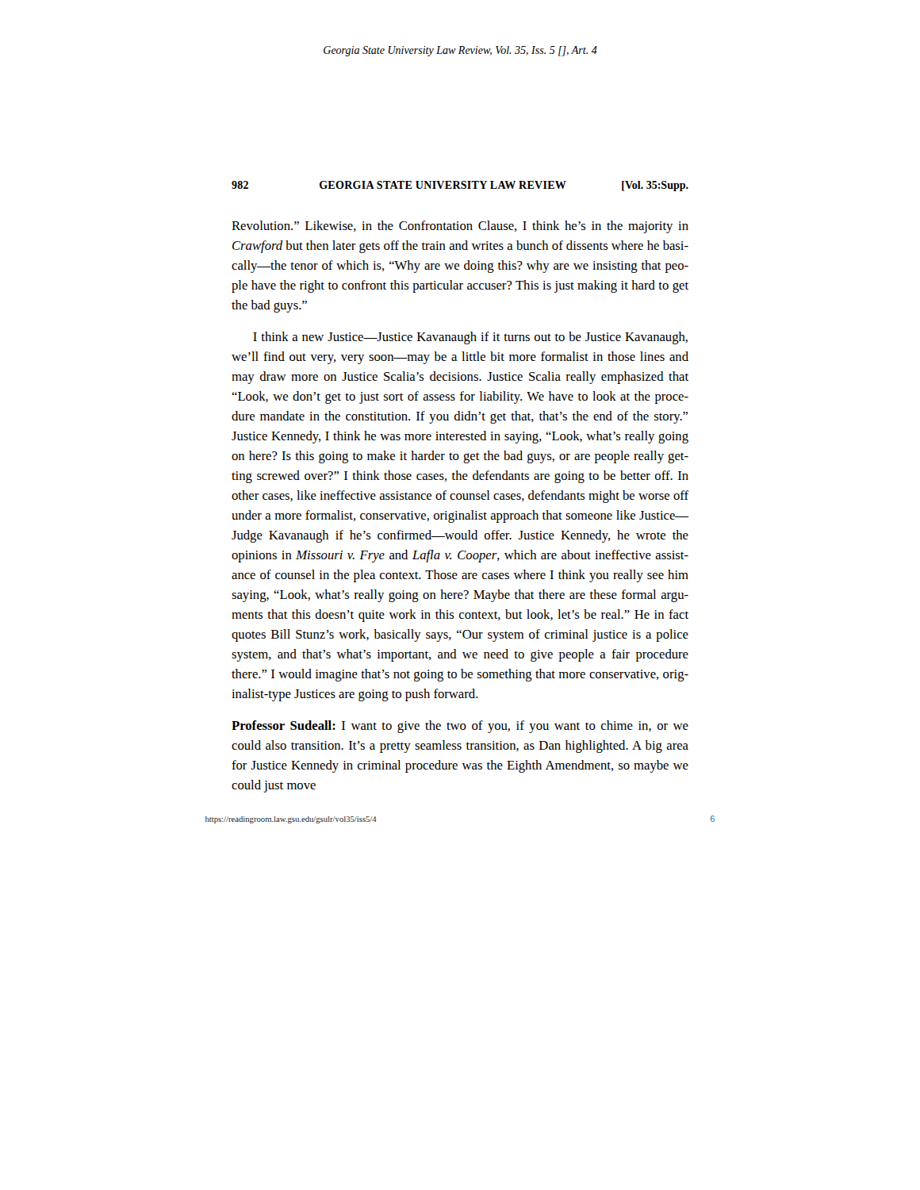Georgia State University Law Review, Vol. 35, Iss. 5 [], Art. 4
982 GEORGIA STATE UNIVERSITY LAW REVIEW [Vol. 35:Supp.
Revolution.” Likewise, in the Confrontation Clause, I think he’s in the majority in Crawford but then later gets off the train and writes a bunch of dissents where he basically—the tenor of which is, “Why are we doing this? why are we insisting that people have the right to confront this particular accuser? This is just making it hard to get the bad guys.”
I think a new Justice—Justice Kavanaugh if it turns out to be Justice Kavanaugh, we’ll find out very, very soon—may be a little bit more formalist in those lines and may draw more on Justice Scalia’s decisions. Justice Scalia really emphasized that “Look, we don’t get to just sort of assess for liability. We have to look at the procedure mandate in the constitution. If you didn’t get that, that’s the end of the story.” Justice Kennedy, I think he was more interested in saying, “Look, what’s really going on here? Is this going to make it harder to get the bad guys, or are people really getting screwed over?” I think those cases, the defendants are going to be better off. In other cases, like ineffective assistance of counsel cases, defendants might be worse off under a more formalist, conservative, originalist approach that someone like Justice—Judge Kavanaugh if he’s confirmed—would offer. Justice Kennedy, he wrote the opinions in Missouri v. Frye and Lafla v. Cooper, which are about ineffective assistance of counsel in the plea context. Those are cases where I think you really see him saying, “Look, what’s really going on here? Maybe that there are these formal arguments that this doesn’t quite work in this context, but look, let’s be real.” He in fact quotes Bill Stunz’s work, basically says, “Our system of criminal justice is a police system, and that’s what’s important, and we need to give people a fair procedure there.” I would imagine that’s not going to be something that more conservative, originalist-type Justices are going to push forward.
Professor Sudeall: I want to give the two of you, if you want to chime in, or we could also transition. It’s a pretty seamless transition, as Dan highlighted. A big area for Justice Kennedy in criminal procedure was the Eighth Amendment, so maybe we could just move
https://readingroom.law.gsu.edu/gsulr/vol35/iss5/4 6